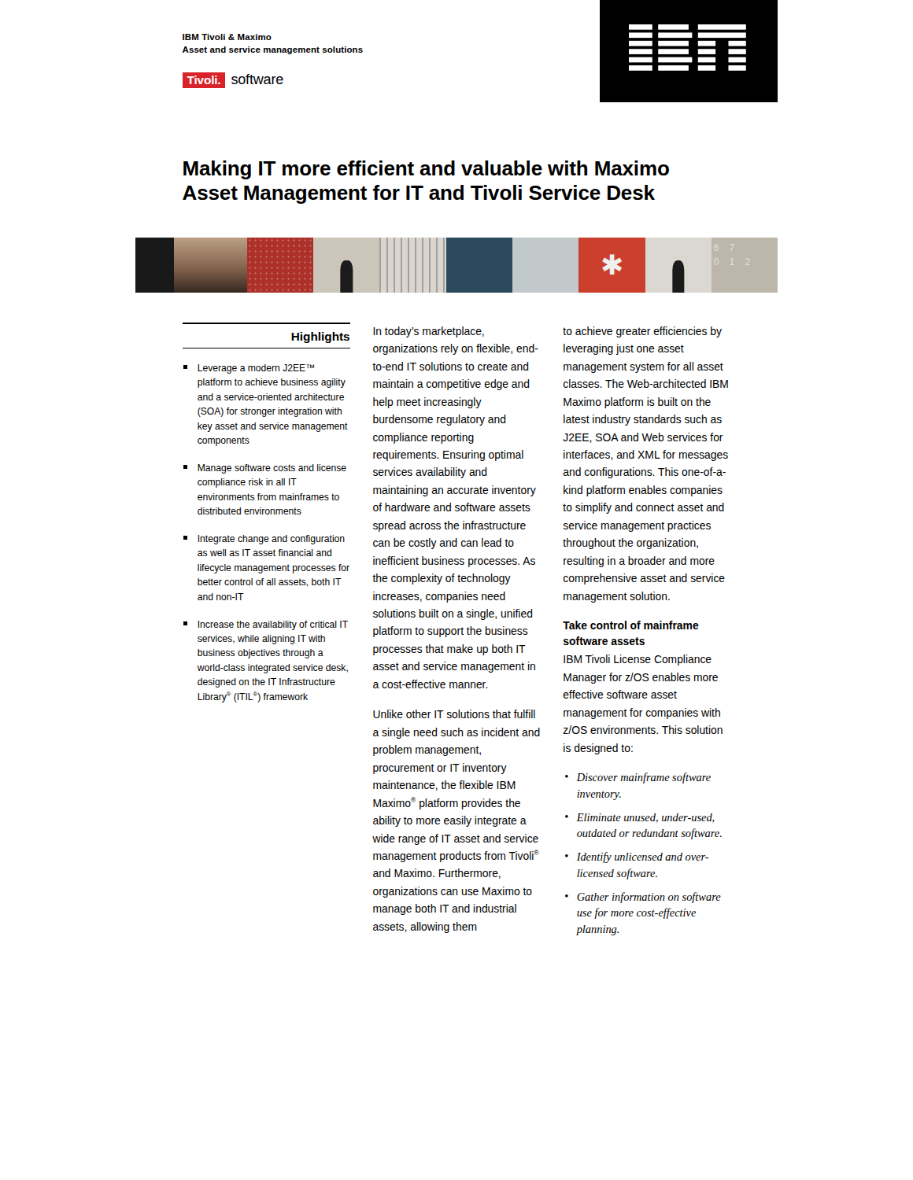IBM Tivoli & Maximo
Asset and service management solutions
Tivoli. software
Making IT more efficient and valuable with Maximo
Asset Management for IT and Tivoli Service Desk
✱
6 7
0 1 2
Highlights
Leverage a modern J2EE™ platform to achieve business agility and a service-oriented architecture (SOA) for stronger integration with key asset and service management components
Manage software costs and license compliance risk in all IT environments from mainframes to distributed environments
Integrate change and configuration as well as IT asset financial and lifecycle management processes for better control of all assets, both IT and non-IT
Increase the availability of critical IT services, while aligning IT with business objectives through a world-class integrated service desk, designed on the IT Infrastructure Library® (ITIL®) framework
In today’s marketplace, organizations rely on flexible, end-to-end IT solutions to create and maintain a competitive edge and help meet increasingly burdensome regulatory and compliance reporting requirements. Ensuring optimal services availability and maintaining an accurate inventory of hardware and software assets spread across the infrastructure can be costly and can lead to inefficient business processes. As the complexity of technology increases, companies need solutions built on a single, unified platform to support the business processes that make up both IT asset and service management in a cost-effective manner.
Unlike other IT solutions that fulfill a single need such as incident and problem management, procurement or IT inventory maintenance, the flexible IBM Maximo® platform provides the ability to more easily integrate a wide range of IT asset and service management products from Tivoli® and Maximo. Furthermore, organizations can use Maximo to manage both IT and industrial assets, allowing them
to achieve greater efficiencies by leveraging just one asset management system for all asset classes. The Web-architected IBM Maximo platform is built on the latest industry standards such as J2EE, SOA and Web services for interfaces, and XML for messages and configurations. This one-of-a-kind platform enables companies to simplify and connect asset and service management practices throughout the organization, resulting in a broader and more comprehensive asset and service management solution.
Take control of mainframe software assets
IBM Tivoli License Compliance Manager for z/OS enables more effective software asset management for companies with z/OS environments. This solution is designed to:
Discover mainframe software inventory.
Eliminate unused, under-used, outdated or redundant software.
Identify unlicensed and over-licensed software.
Gather information on software use for more cost-effective planning.